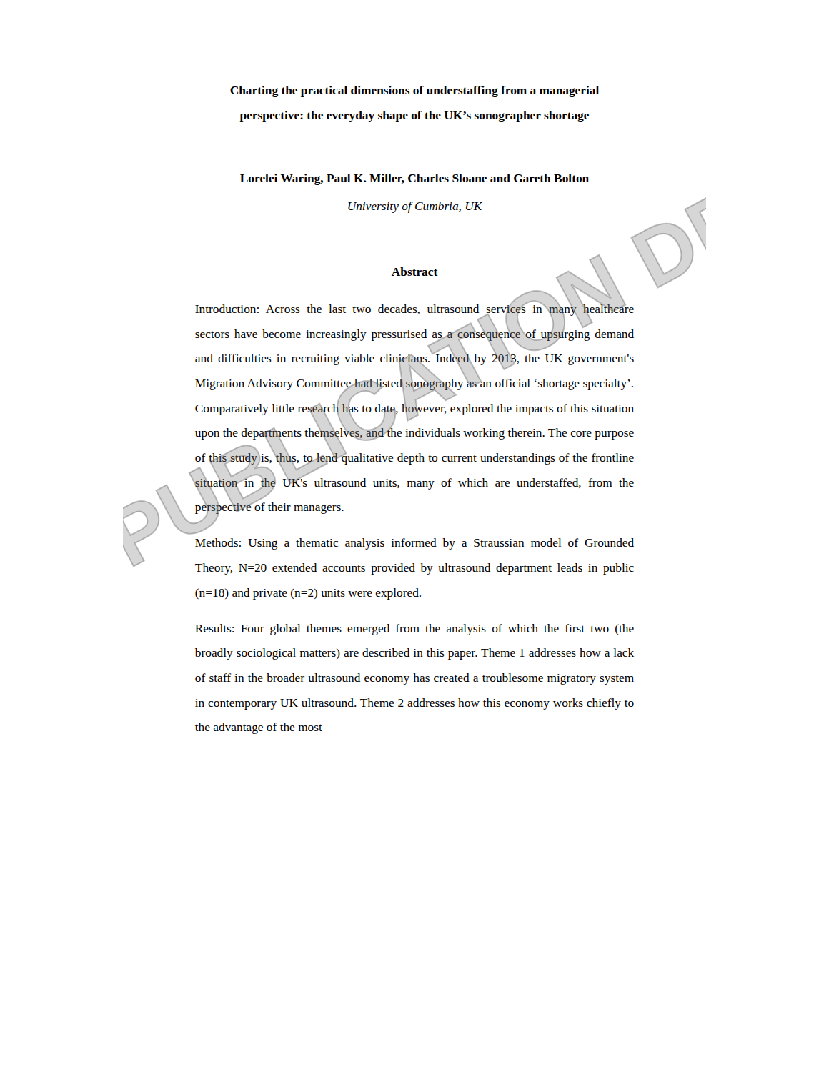Pre-Publication Draft
Charting the practical dimensions of understaffing from a managerial perspective: the everyday shape of the UK’s sonographer shortage
Lorelei Waring, Paul K. Miller, Charles Sloane and Gareth Bolton
University of Cumbria, UK
Abstract
Introduction: Across the last two decades, ultrasound services in many healthcare sectors have become increasingly pressurised as a consequence of upsurging demand and difficulties in recruiting viable clinicians. Indeed by 2013, the UK government's Migration Advisory Committee had listed sonography as an official ‘shortage specialty’. Comparatively little research has to date, however, explored the impacts of this situation upon the departments themselves, and the individuals working therein. The core purpose of this study is, thus, to lend qualitative depth to current understandings of the frontline situation in the UK's ultrasound units, many of which are understaffed, from the perspective of their managers.
Methods: Using a thematic analysis informed by a Straussian model of Grounded Theory, N=20 extended accounts provided by ultrasound department leads in public (n=18) and private (n=2) units were explored.
Results: Four global themes emerged from the analysis of which the first two (the broadly sociological matters) are described in this paper. Theme 1 addresses how a lack of staff in the broader ultrasound economy has created a troublesome migratory system in contemporary UK ultrasound. Theme 2 addresses how this economy works chiefly to the advantage of the most